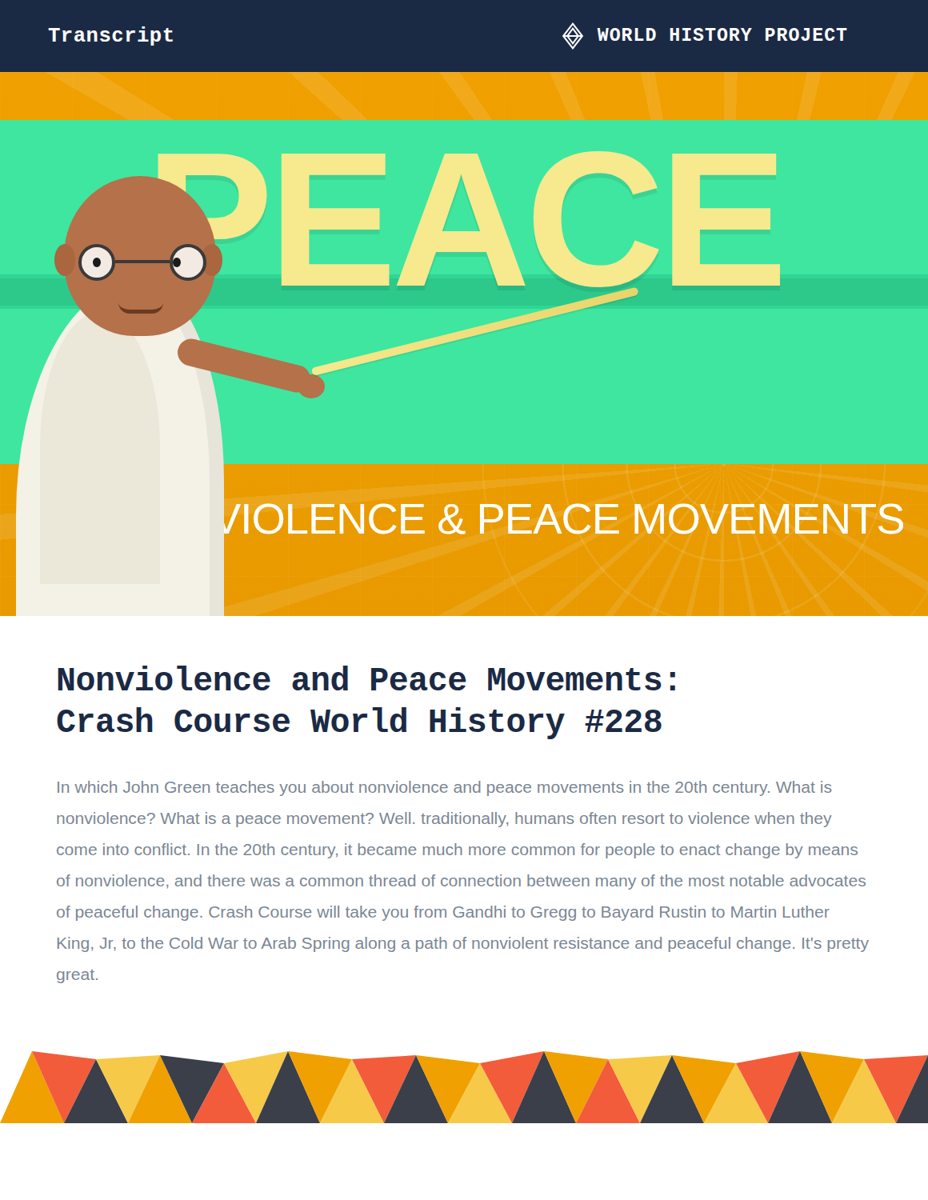Transcript
WORLD HISTORY PROJECT
PEACE
CCWH 228
NON-VIOLENCE & PEACE MOVEMENTS
Nonviolence and Peace Movements:
Crash Course World History #228
In which John Green teaches you about nonviolence and peace movements in the 20th century. What is nonviolence? What is a peace movement? Well. traditionally, humans often resort to violence when they come into conflict. In the 20th century, it became much more common for people to enact change by means of nonviolence, and there was a common thread of connection between many of the most notable advocates of peaceful change. Crash Course will take you from Gandhi to Gregg to Bayard Rustin to Martin Luther King, Jr, to the Cold War to Arab Spring along a path of nonviolent resistance and peaceful change. It's pretty great.